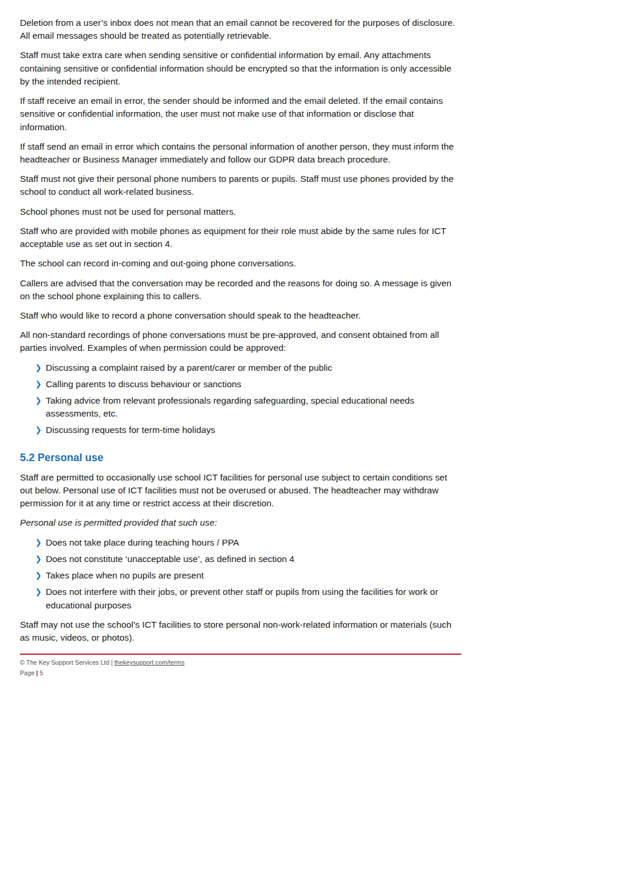Deletion from a user’s inbox does not mean that an email cannot be recovered for the purposes of disclosure. All email messages should be treated as potentially retrievable.
Staff must take extra care when sending sensitive or confidential information by email. Any attachments containing sensitive or confidential information should be encrypted so that the information is only accessible by the intended recipient.
If staff receive an email in error, the sender should be informed and the email deleted. If the email contains sensitive or confidential information, the user must not make use of that information or disclose that information.
If staff send an email in error which contains the personal information of another person, they must inform the headteacher or Business Manager immediately and follow our GDPR data breach procedure.
Staff must not give their personal phone numbers to parents or pupils. Staff must use phones provided by the school to conduct all work-related business.
School phones must not be used for personal matters.
Staff who are provided with mobile phones as equipment for their role must abide by the same rules for ICT acceptable use as set out in section 4.
The school can record in-coming and out-going phone conversations.
Callers are advised that the conversation may be recorded and the reasons for doing so. A message is given on the school phone explaining this to callers.
Staff who would like to record a phone conversation should speak to the headteacher.
All non-standard recordings of phone conversations must be pre-approved, and consent obtained from all parties involved. Examples of when permission could be approved:
Discussing a complaint raised by a parent/carer or member of the public
Calling parents to discuss behaviour or sanctions
Taking advice from relevant professionals regarding safeguarding, special educational needs assessments, etc.
Discussing requests for term-time holidays
5.2 Personal use
Staff are permitted to occasionally use school ICT facilities for personal use subject to certain conditions set out below. Personal use of ICT facilities must not be overused or abused. The headteacher may withdraw permission for it at any time or restrict access at their discretion.
Personal use is permitted provided that such use:
Does not take place during teaching hours / PPA
Does not constitute ‘unacceptable use’, as defined in section 4
Takes place when no pupils are present
Does not interfere with their jobs, or prevent other staff or pupils from using the facilities for work or educational purposes
Staff may not use the school’s ICT facilities to store personal non-work-related information or materials (such as music, videos, or photos).
© The Key Support Services Ltd | thekeysupport.com/terms
Page | 5